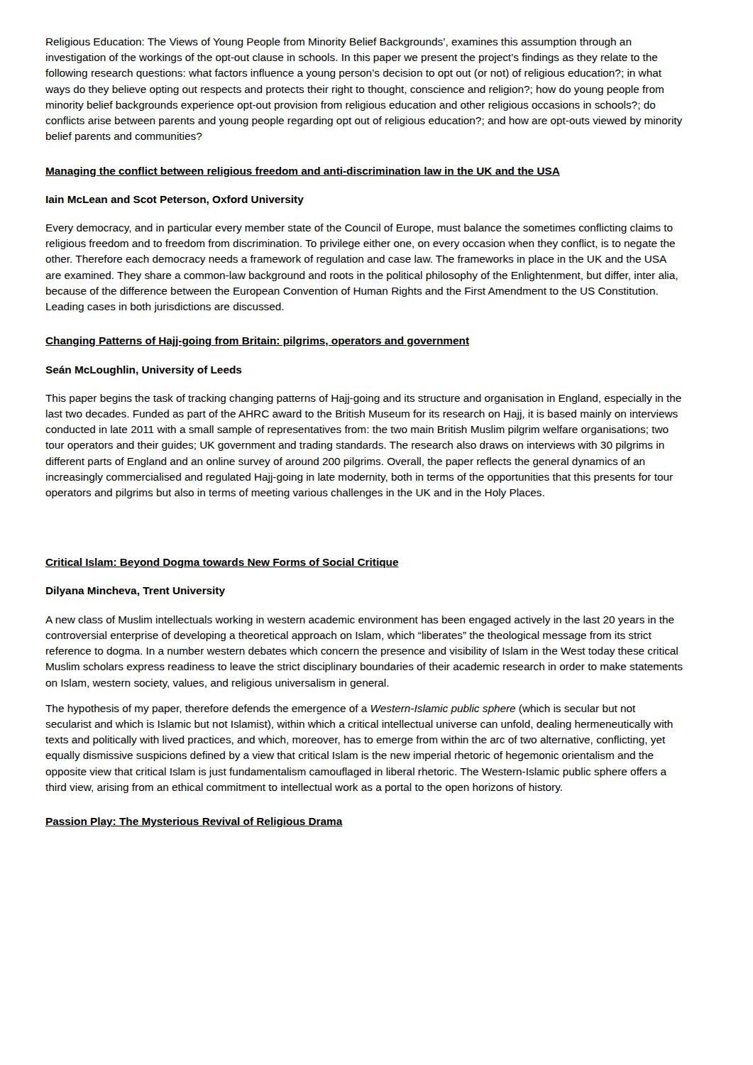Religious Education: The Views of Young People from Minority Belief Backgrounds’, examines this assumption through an investigation of the workings of the opt-out clause in schools. In this paper we present the project’s findings as they relate to the following research questions: what factors influence a young person’s decision to opt out (or not) of religious education?; in what ways do they believe opting out respects and protects their right to thought, conscience and religion?; how do young people from minority belief backgrounds experience opt-out provision from religious education and other religious occasions in schools?; do conflicts arise between parents and young people regarding opt out of religious education?; and how are opt-outs viewed by minority belief parents and communities?
Managing the conflict between religious freedom and anti-discrimination law in the UK and the USA
Iain McLean and Scot Peterson, Oxford University
Every democracy, and in particular every member state of the Council of Europe, must balance the sometimes conflicting claims to religious freedom and to freedom from discrimination. To privilege either one, on every occasion when they conflict, is to negate the other. Therefore each democracy needs a framework of regulation and case law. The frameworks in place in the UK and the USA are examined. They share a common-law background and roots in the political philosophy of the Enlightenment, but differ, inter alia, because of the difference between the European Convention of Human Rights and the First Amendment to the US Constitution. Leading cases in both jurisdictions are discussed.
Changing Patterns of Hajj-going from Britain: pilgrims, operators and government
Seán McLoughlin, University of Leeds
This paper begins the task of tracking changing patterns of Hajj-going and its structure and organisation in England, especially in the last two decades. Funded as part of the AHRC award to the British Museum for its research on Hajj, it is based mainly on interviews conducted in late 2011 with a small sample of representatives from: the two main British Muslim pilgrim welfare organisations; two tour operators and their guides; UK government and trading standards. The research also draws on interviews with 30 pilgrims in different parts of England and an online survey of around 200 pilgrims. Overall, the paper reflects the general dynamics of an increasingly commercialised and regulated Hajj-going in late modernity, both in terms of the opportunities that this presents for tour operators and pilgrims but also in terms of meeting various challenges in the UK and in the Holy Places.
Critical Islam: Beyond Dogma towards New Forms of Social Critique
Dilyana Mincheva, Trent University
A new class of Muslim intellectuals working in western academic environment has been engaged actively in the last 20 years in the controversial enterprise of developing a theoretical approach on Islam, which “liberates” the theological message from its strict reference to dogma. In a number western debates which concern the presence and visibility of Islam in the West today these critical Muslim scholars express readiness to leave the strict disciplinary boundaries of their academic research in order to make statements on Islam, western society, values, and religious universalism in general.
The hypothesis of my paper, therefore defends the emergence of a Western-Islamic public sphere (which is secular but not secularist and which is Islamic but not Islamist), within which a critical intellectual universe can unfold, dealing hermeneutically with texts and politically with lived practices, and which, moreover, has to emerge from within the arc of two alternative, conflicting, yet equally dismissive suspicions defined by a view that critical Islam is the new imperial rhetoric of hegemonic orientalism and the opposite view that critical Islam is just fundamentalism camouflaged in liberal rhetoric. The Western-Islamic public sphere offers a third view, arising from an ethical commitment to intellectual work as a portal to the open horizons of history.
Passion Play: The Mysterious Revival of Religious Drama